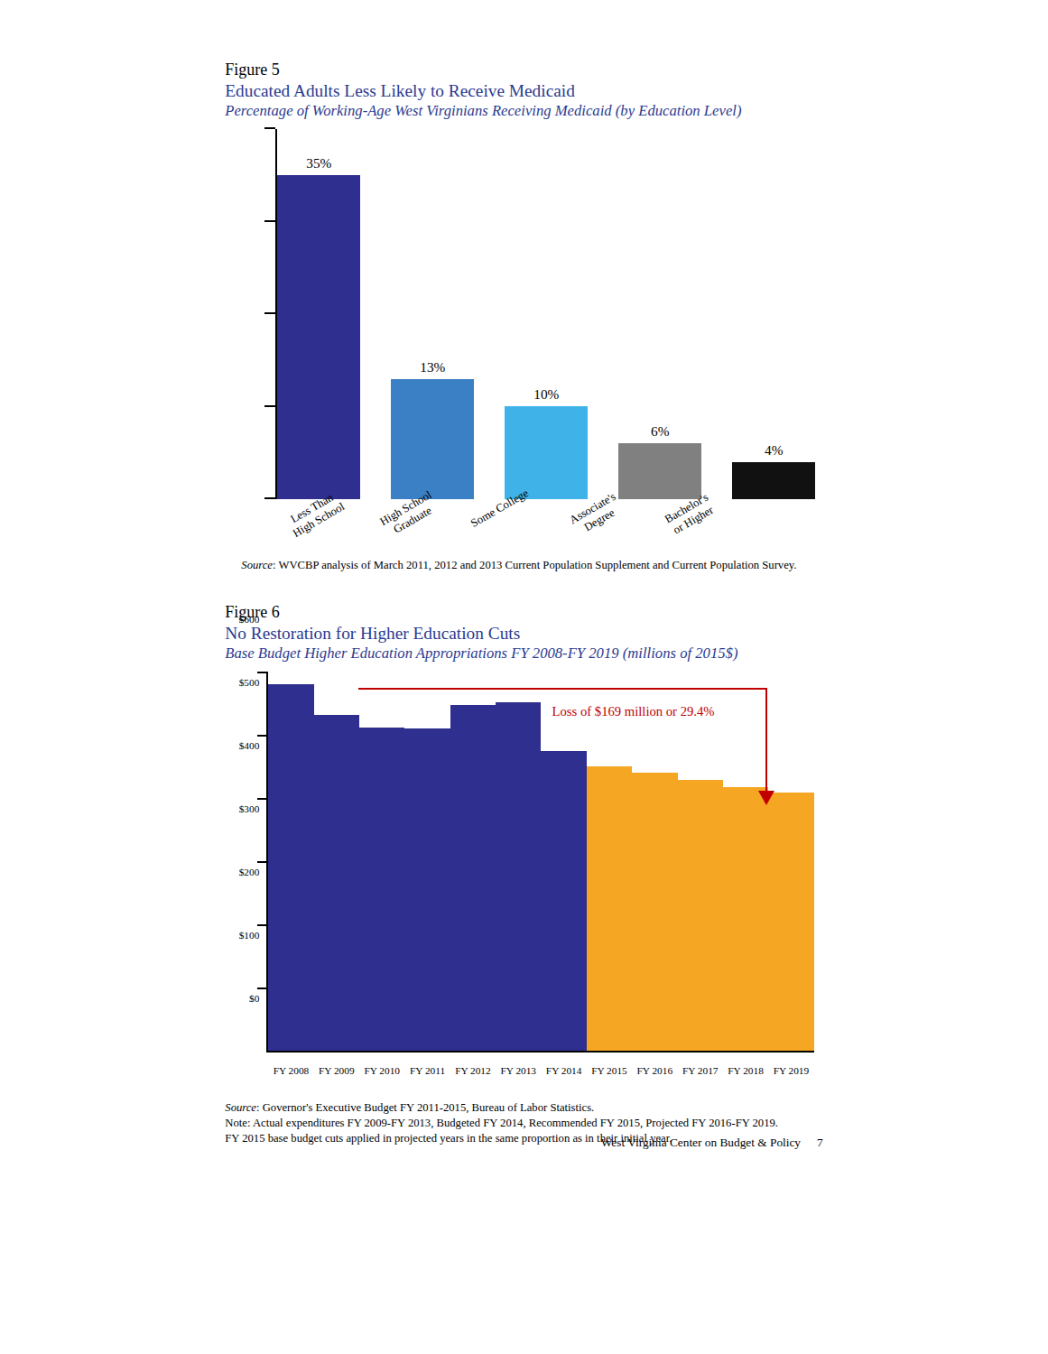Figure 5
Educated Adults Less Likely to Receive Medicaid
Percentage of Working-Age West Virginians Receiving Medicaid (by Education Level)
35%
13%
10%
6%
4%
Less Than
High School
High School
Graduate
Some College
Associate's
Degree
Bachelor's
or Higher
Source: WVCBP analysis of March 2011, 2012 and 2013 Current Population Supplement and Current Population Survey.
Figure 6
No Restoration for Higher Education Cuts
Base Budget Higher Education Appropriations FY 2008-FY 2019 (millions of 2015$)
$0
$100
$200
$300
$400
$500
$600
Loss of $169 million or 29.4%
FY 2008
FY 2009
FY 2010
FY 2011
FY 2012
FY 2013
FY 2014
FY 2015
FY 2016
FY 2017
FY 2018
FY 2019
Source: Governor's Executive Budget FY 2011-2015, Bureau of Labor Statistics.
Note: Actual expenditures FY 2009-FY 2013, Budgeted FY 2014, Recommended FY 2015, Projected FY 2016-FY 2019.
FY 2015 base budget cuts applied in projected years in the same proportion as in their initial year.
West Virginia Center on Budget & Policy 7